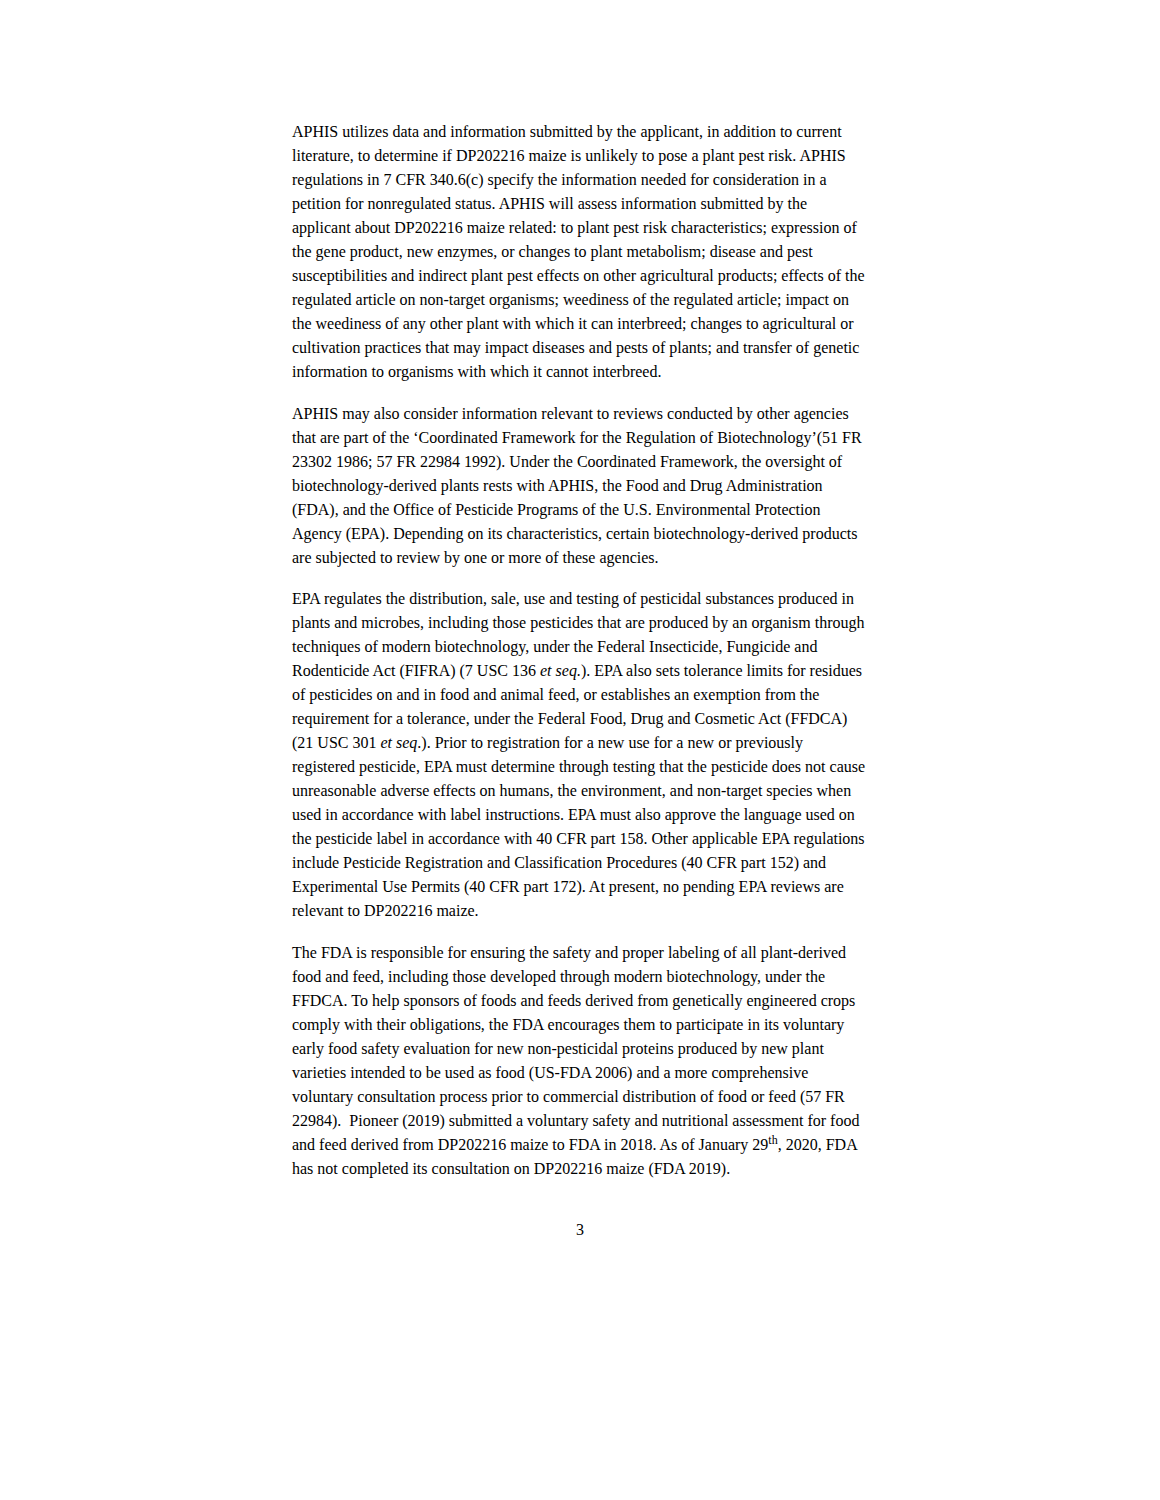APHIS utilizes data and information submitted by the applicant, in addition to current literature, to determine if DP202216 maize is unlikely to pose a plant pest risk. APHIS regulations in 7 CFR 340.6(c) specify the information needed for consideration in a petition for nonregulated status. APHIS will assess information submitted by the applicant about DP202216 maize related: to plant pest risk characteristics; expression of the gene product, new enzymes, or changes to plant metabolism; disease and pest susceptibilities and indirect plant pest effects on other agricultural products; effects of the regulated article on non-target organisms; weediness of the regulated article; impact on the weediness of any other plant with which it can interbreed; changes to agricultural or cultivation practices that may impact diseases and pests of plants; and transfer of genetic information to organisms with which it cannot interbreed.
APHIS may also consider information relevant to reviews conducted by other agencies that are part of the ‘Coordinated Framework for the Regulation of Biotechnology’(51 FR 23302 1986; 57 FR 22984 1992). Under the Coordinated Framework, the oversight of biotechnology-derived plants rests with APHIS, the Food and Drug Administration (FDA), and the Office of Pesticide Programs of the U.S. Environmental Protection Agency (EPA). Depending on its characteristics, certain biotechnology-derived products are subjected to review by one or more of these agencies.
EPA regulates the distribution, sale, use and testing of pesticidal substances produced in plants and microbes, including those pesticides that are produced by an organism through techniques of modern biotechnology, under the Federal Insecticide, Fungicide and Rodenticide Act (FIFRA) (7 USC 136 et seq.). EPA also sets tolerance limits for residues of pesticides on and in food and animal feed, or establishes an exemption from the requirement for a tolerance, under the Federal Food, Drug and Cosmetic Act (FFDCA) (21 USC 301 et seq.). Prior to registration for a new use for a new or previously registered pesticide, EPA must determine through testing that the pesticide does not cause unreasonable adverse effects on humans, the environment, and non-target species when used in accordance with label instructions. EPA must also approve the language used on the pesticide label in accordance with 40 CFR part 158. Other applicable EPA regulations include Pesticide Registration and Classification Procedures (40 CFR part 152) and Experimental Use Permits (40 CFR part 172). At present, no pending EPA reviews are relevant to DP202216 maize.
The FDA is responsible for ensuring the safety and proper labeling of all plant-derived food and feed, including those developed through modern biotechnology, under the FFDCA. To help sponsors of foods and feeds derived from genetically engineered crops comply with their obligations, the FDA encourages them to participate in its voluntary early food safety evaluation for new non-pesticidal proteins produced by new plant varieties intended to be used as food (US-FDA 2006) and a more comprehensive voluntary consultation process prior to commercial distribution of food or feed (57 FR 22984). Pioneer (2019) submitted a voluntary safety and nutritional assessment for food and feed derived from DP202216 maize to FDA in 2018. As of January 29th, 2020, FDA has not completed its consultation on DP202216 maize (FDA 2019).
3